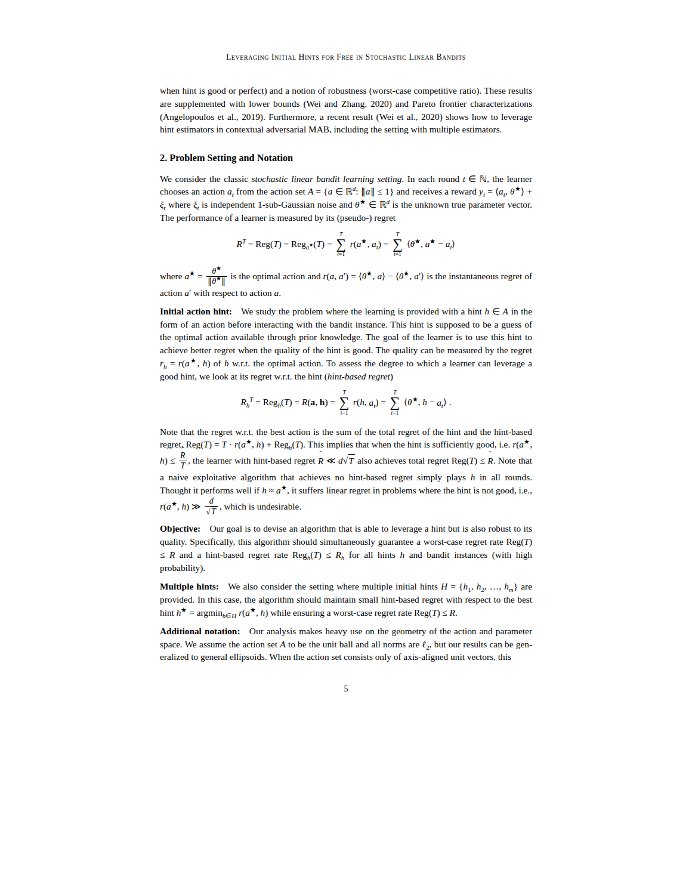Leveraging Initial Hints for Free in Stochastic Linear Bandits
when hint is good or perfect) and a notion of robustness (worst-case competitive ratio). These results are supplemented with lower bounds (Wei and Zhang, 2020) and Pareto frontier characterizations (Angelopoulos et al., 2019). Furthermore, a recent result (Wei et al., 2020) shows how to leverage hint estimators in contextual adversarial MAB, including the setting with multiple estimators.
2. Problem Setting and Notation
We consider the classic stochastic linear bandit learning setting. In each round t ∈ ℕ, the learner chooses an action at from the action set A = {a ∈ ℝd: ∥a∥ ≤ 1} and receives a reward yt = ⟨at, θ★⟩ + ξt where ξt is independent 1-sub-Gaussian noise and θ★ ∈ ℝd is the unknown true parameter vector. The performance of a learner is measured by its (pseudo-) regret
RT = Reg(T) = Rega★(T) = T∑t=1 r(a★, at) = T∑t=1 ⟨θ★, a★ − at⟩
where a★ = θ★∥θ★∥ is the optimal action and r(a, a′) = ⟨θ★, a⟩ − ⟨θ★, a′⟩ is the instantaneous regret of action a′ with respect to action a.
Initial action hint: We study the problem where the learning is provided with a hint h ∈ A in the form of an action before interacting with the bandit instance. This hint is supposed to be a guess of the optimal action available through prior knowledge. The goal of the learner is to use this hint to achieve better regret when the quality of the hint is good. The quality can be measured by the regret rh = r(a★, h) of h w.r.t. the optimal action. To assess the degree to which a learner can leverage a good hint, we look at its regret w.r.t. the hint (hint-based regret)
RhT = Regh(T) = R(a, h) = T∑t=1 r(h, at) = T∑t=1 ⟨θ★, h − at⟩ .
Note that the regret w.r.t. the best action is the sum of the total regret of the hint and the hint-based regret, Reg(T) = T · r(a★, h) + Regh(T). This implies that when the hint is sufficiently good, i.e. r(a★, h) ≤ ˜R T, the learner with hint-based regret ˜R ≪ d√T also achieves total regret Reg(T) ≤ ˜R. Note that a naive exploitative algorithm that achieves no hint-based regret simply plays h in all rounds. Thought it performs well if h ≈ a★, it suffers linear regret in problems where the hint is not good, i.e., r(a★, h) ≫ d√T, which is undesirable.
Objective: Our goal is to devise an algorithm that is able to leverage a hint but is also robust to its quality. Specifically, this algorithm should simultaneously guarantee a worst-case regret rate Reg(T) ≤ R and a hint-based regret rate Regh(T) ≤ Rh for all hints h and bandit instances (with high probability).
Multiple hints: We also consider the setting where multiple initial hints H = {h1, h2, …, hm} are provided. In this case, the algorithm should maintain small hint-based regret with respect to the best hint h★ = argminh∈H r(a★, h) while ensuring a worst-case regret rate Reg(T) ≤ R.
Additional notation: Our analysis makes heavy use on the geometry of the action and parameter space. We assume the action set A to be the unit ball and all norms are ℓ2, but our results can be generalized to general ellipsoids. When the action set consists only of axis-aligned unit vectors, this
5